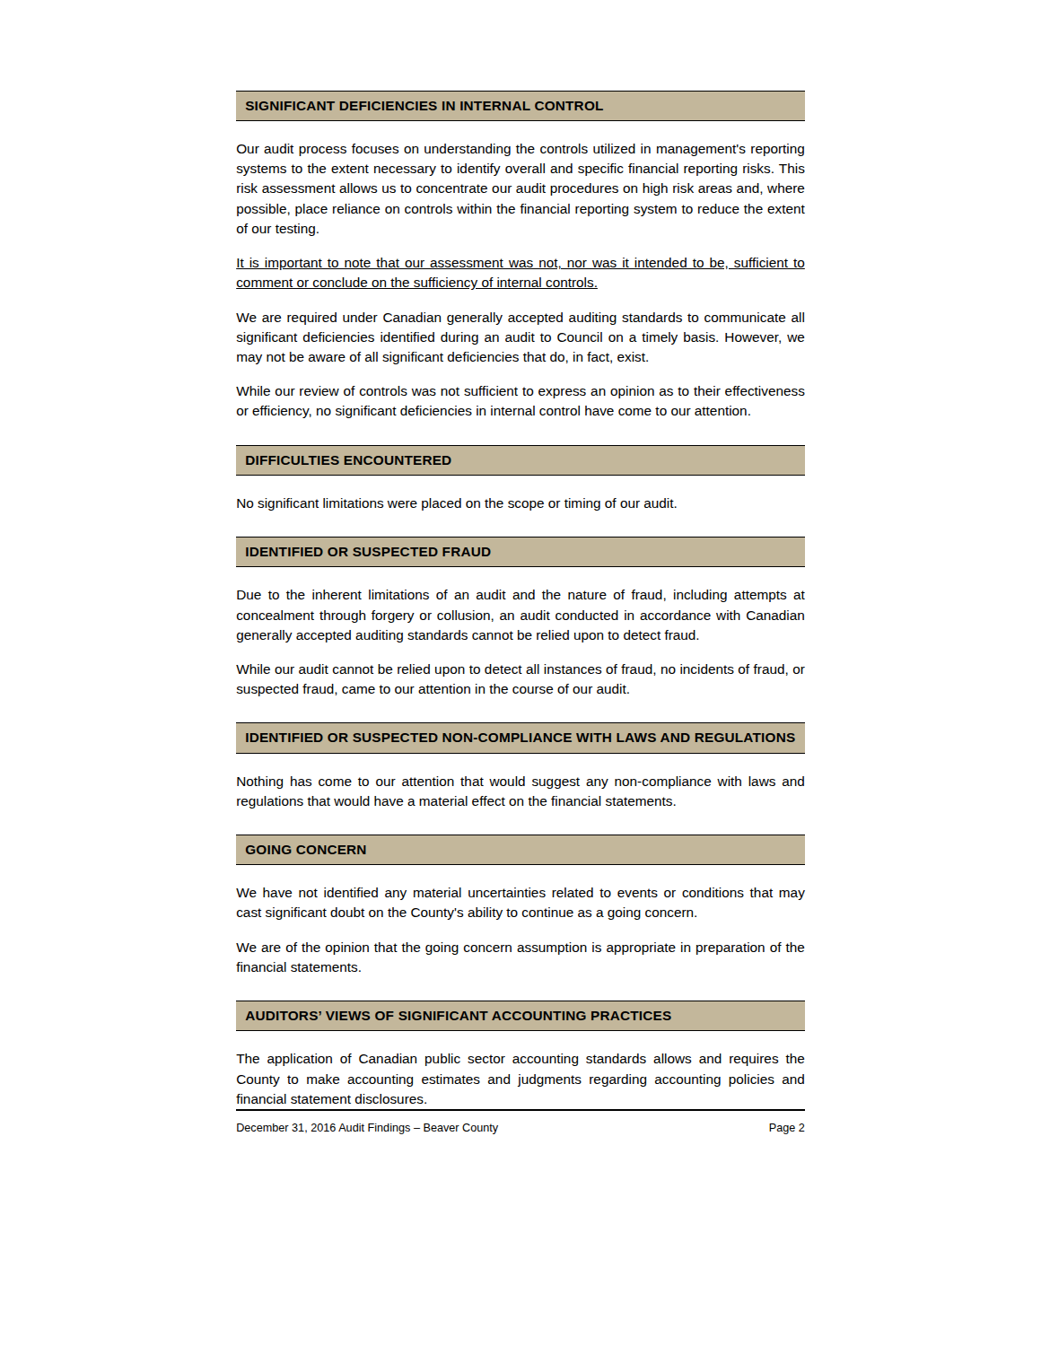Significant Deficiencies in Internal Control
Our audit process focuses on understanding the controls utilized in management's reporting systems to the extent necessary to identify overall and specific financial reporting risks. This risk assessment allows us to concentrate our audit procedures on high risk areas and, where possible, place reliance on controls within the financial reporting system to reduce the extent of our testing.
It is important to note that our assessment was not, nor was it intended to be, sufficient to comment or conclude on the sufficiency of internal controls.
We are required under Canadian generally accepted auditing standards to communicate all significant deficiencies identified during an audit to Council on a timely basis. However, we may not be aware of all significant deficiencies that do, in fact, exist.
While our review of controls was not sufficient to express an opinion as to their effectiveness or efficiency, no significant deficiencies in internal control have come to our attention.
Difficulties Encountered
No significant limitations were placed on the scope or timing of our audit.
Identified or Suspected Fraud
Due to the inherent limitations of an audit and the nature of fraud, including attempts at concealment through forgery or collusion, an audit conducted in accordance with Canadian generally accepted auditing standards cannot be relied upon to detect fraud.
While our audit cannot be relied upon to detect all instances of fraud, no incidents of fraud, or suspected fraud, came to our attention in the course of our audit.
Identified or Suspected Non-Compliance with Laws and Regulations
Nothing has come to our attention that would suggest any non-compliance with laws and regulations that would have a material effect on the financial statements.
Going Concern
We have not identified any material uncertainties related to events or conditions that may cast significant doubt on the County's ability to continue as a going concern.
We are of the opinion that the going concern assumption is appropriate in preparation of the financial statements.
Auditors’ Views of Significant Accounting Practices
The application of Canadian public sector accounting standards allows and requires the County to make accounting estimates and judgments regarding accounting policies and financial statement disclosures.
December 31, 2016 Audit Findings – Beaver County
Page 2